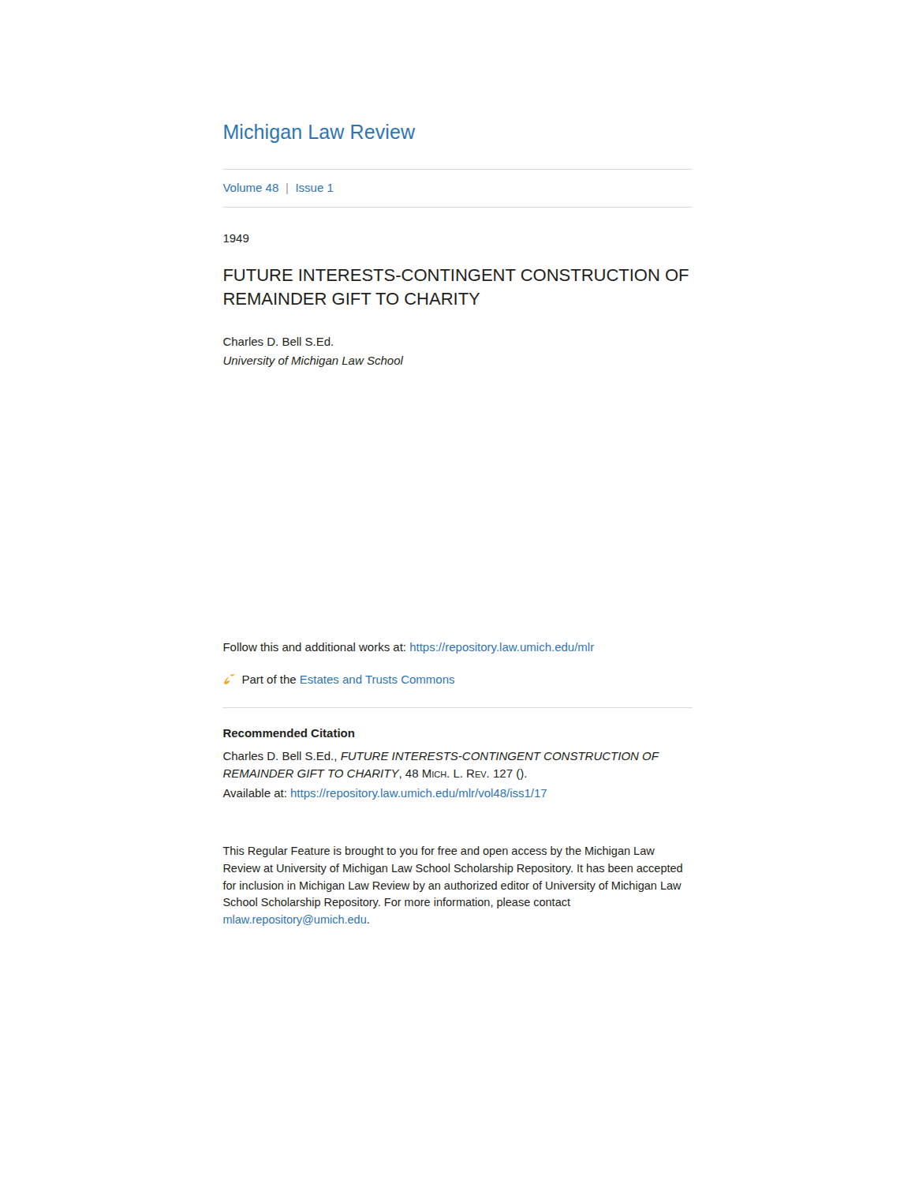Michigan Law Review
Volume 48|Issue 1
1949
FUTURE INTERESTS-CONTINGENT CONSTRUCTION OF REMAINDER GIFT TO CHARITY
Charles D. Bell S.Ed.
University of Michigan Law School
Follow this and additional works at: https://repository.law.umich.edu/mlr
Part of the Estates and Trusts Commons
Recommended Citation
Charles D. Bell S.Ed., FUTURE INTERESTS-CONTINGENT CONSTRUCTION OF REMAINDER GIFT TO CHARITY, 48 Mich. L. Rev. 127 ().
Available at: https://repository.law.umich.edu/mlr/vol48/iss1/17
This Regular Feature is brought to you for free and open access by the Michigan Law Review at University of Michigan Law School Scholarship Repository. It has been accepted for inclusion in Michigan Law Review by an authorized editor of University of Michigan Law School Scholarship Repository. For more information, please contact mlaw.repository@umich.edu.